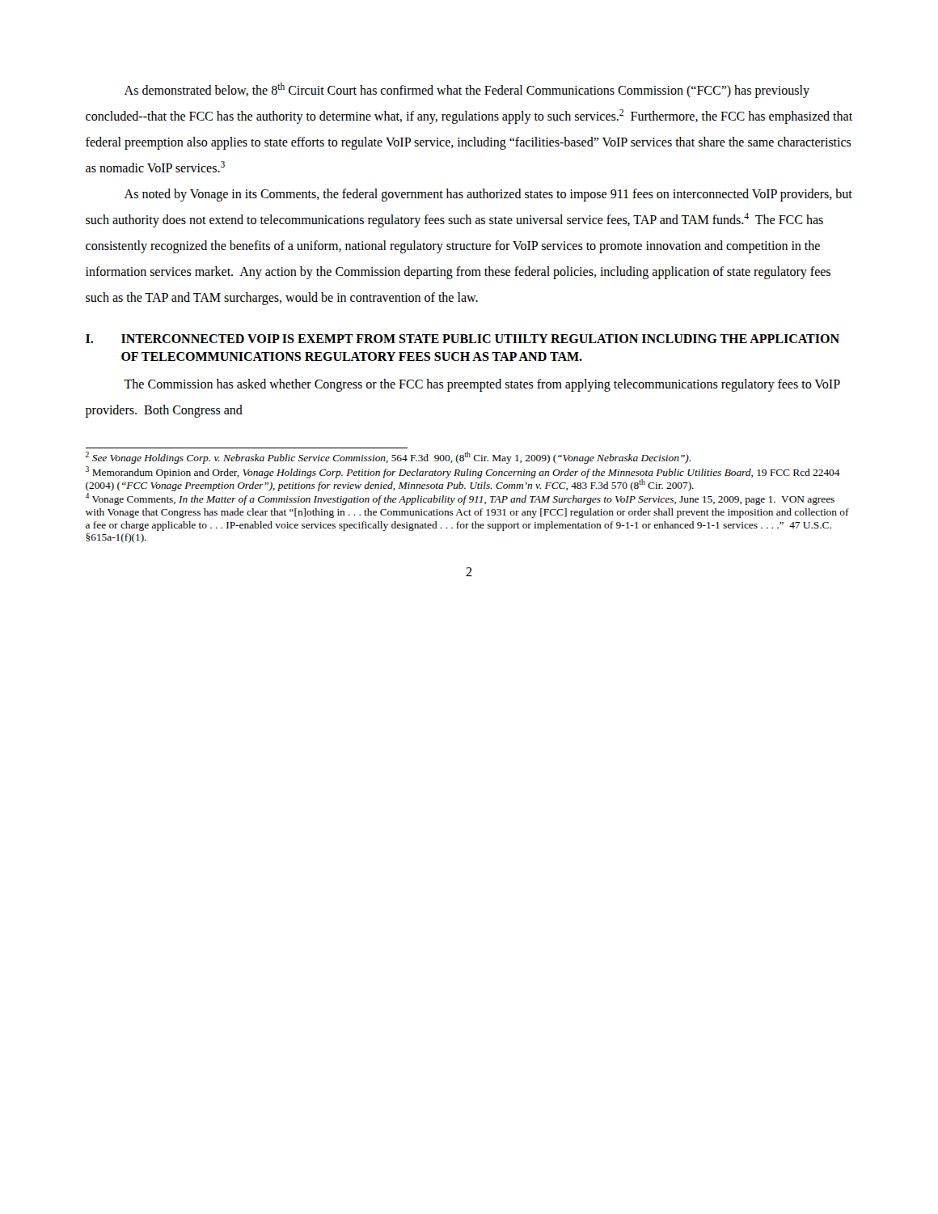As demonstrated below, the 8th Circuit Court has confirmed what the Federal Communications Commission (“FCC”) has previously concluded--that the FCC has the authority to determine what, if any, regulations apply to such services.2 Furthermore, the FCC has emphasized that federal preemption also applies to state efforts to regulate VoIP service, including “facilities-based” VoIP services that share the same characteristics as nomadic VoIP services.3
As noted by Vonage in its Comments, the federal government has authorized states to impose 911 fees on interconnected VoIP providers, but such authority does not extend to telecommunications regulatory fees such as state universal service fees, TAP and TAM funds.4 The FCC has consistently recognized the benefits of a uniform, national regulatory structure for VoIP services to promote innovation and competition in the information services market. Any action by the Commission departing from these federal policies, including application of state regulatory fees such as the TAP and TAM surcharges, would be in contravention of the law.
I. INTERCONNECTED VOIP IS EXEMPT FROM STATE PUBLIC UTIILTY REGULATION INCLUDING THE APPLICATION OF TELECOMMUNICATIONS REGULATORY FEES SUCH AS TAP AND TAM.
The Commission has asked whether Congress or the FCC has preempted states from applying telecommunications regulatory fees to VoIP providers. Both Congress and
2 See Vonage Holdings Corp. v. Nebraska Public Service Commission, 564 F.3d 900, (8th Cir. May 1, 2009) (“Vonage Nebraska Decision”).
3 Memorandum Opinion and Order, Vonage Holdings Corp. Petition for Declaratory Ruling Concerning an Order of the Minnesota Public Utilities Board, 19 FCC Rcd 22404 (2004) (“FCC Vonage Preemption Order”), petitions for review denied, Minnesota Pub. Utils. Comm’n v. FCC, 483 F.3d 570 (8th Cir. 2007).
4 Vonage Comments, In the Matter of a Commission Investigation of the Applicability of 911, TAP and TAM Surcharges to VoIP Services, June 15, 2009, page 1. VON agrees with Vonage that Congress has made clear that “[n]othing in . . . the Communications Act of 1931 or any [FCC] regulation or order shall prevent the imposition and collection of a fee or charge applicable to . . . IP-enabled voice services specifically designated . . . for the support or implementation of 9-1-1 or enhanced 9-1-1 services . . . .” 47 U.S.C. §615a-1(f)(1).
2